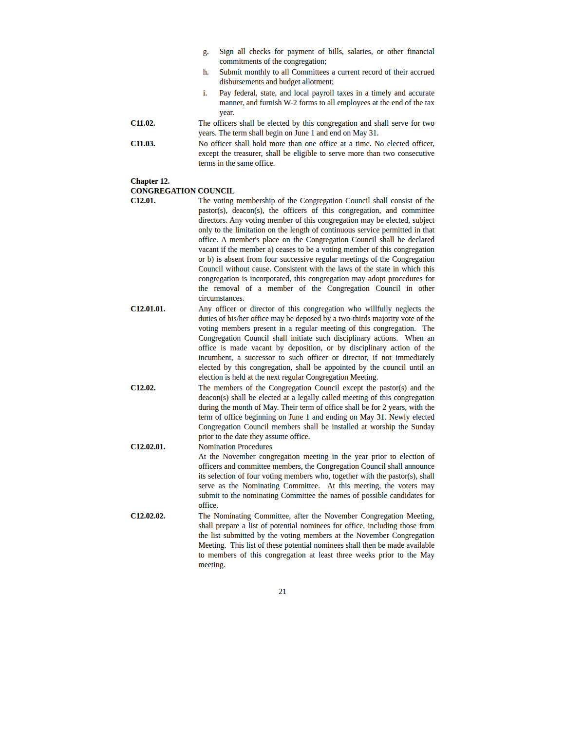g. Sign all checks for payment of bills, salaries, or other financial commitments of the congregation;
h. Submit monthly to all Committees a current record of their accrued disbursements and budget allotment;
i. Pay federal, state, and local payroll taxes in a timely and accurate manner, and furnish W-2 forms to all employees at the end of the tax year.
C11.02.
The officers shall be elected by this congregation and shall serve for two years. The term shall begin on June 1 and end on May 31.
C11.03.
No officer shall hold more than one office at a time. No elected officer, except the treasurer, shall be eligible to serve more than two consecutive terms in the same office.
Chapter 12.
CONGREGATION COUNCIL
C12.01.
The voting membership of the Congregation Council shall consist of the pastor(s), deacon(s), the officers of this congregation, and committee directors. Any voting member of this congregation may be elected, subject only to the limitation on the length of continuous service permitted in that office. A member's place on the Congregation Council shall be declared vacant if the member a) ceases to be a voting member of this congregation or b) is absent from four successive regular meetings of the Congregation Council without cause. Consistent with the laws of the state in which this congregation is incorporated, this congregation may adopt procedures for the removal of a member of the Congregation Council in other circumstances.
C12.01.01.
Any officer or director of this congregation who willfully neglects the duties of his/her office may be deposed by a two-thirds majority vote of the voting members present in a regular meeting of this congregation. The Congregation Council shall initiate such disciplinary actions. When an office is made vacant by deposition, or by disciplinary action of the incumbent, a successor to such officer or director, if not immediately elected by this congregation, shall be appointed by the council until an election is held at the next regular Congregation Meeting.
C12.02.
The members of the Congregation Council except the pastor(s) and the deacon(s) shall be elected at a legally called meeting of this congregation during the month of May. Their term of office shall be for 2 years, with the term of office beginning on June 1 and ending on May 31. Newly elected Congregation Council members shall be installed at worship the Sunday prior to the date they assume office.
C12.02.01.
Nomination Procedures At the November congregation meeting in the year prior to election of officers and committee members, the Congregation Council shall announce its selection of four voting members who, together with the pastor(s), shall serve as the Nominating Committee. At this meeting, the voters may submit to the nominating Committee the names of possible candidates for office.
C12.02.02.
The Nominating Committee, after the November Congregation Meeting, shall prepare a list of potential nominees for office, including those from the list submitted by the voting members at the November Congregation Meeting. This list of these potential nominees shall then be made available to members of this congregation at least three weeks prior to the May meeting.
21